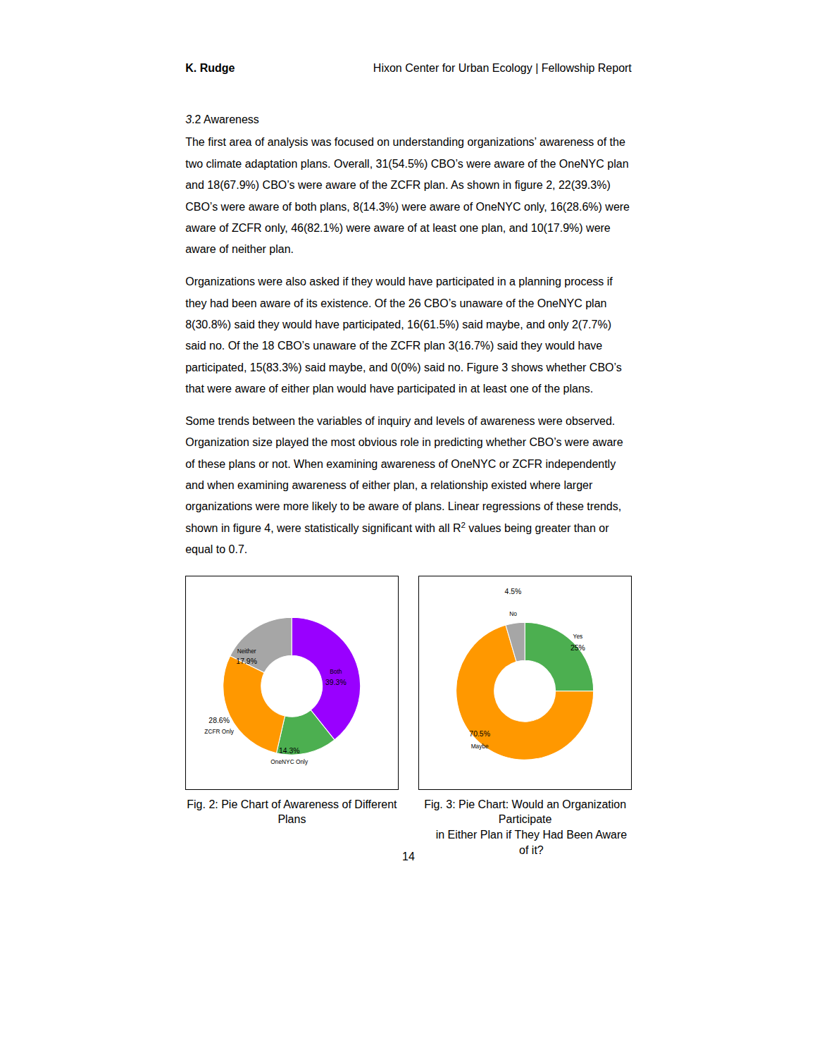K. Rudge
Hixon Center for Urban Ecology | Fellowship Report
3.2 Awareness
The first area of analysis was focused on understanding organizations’ awareness of the two climate adaptation plans. Overall, 31(54.5%) CBO’s were aware of the OneNYC plan and 18(67.9%) CBO’s were aware of the ZCFR plan. As shown in figure 2, 22(39.3%) CBO’s were aware of both plans, 8(14.3%) were aware of OneNYC only, 16(28.6%) were aware of ZCFR only, 46(82.1%) were aware of at least one plan, and 10(17.9%) were aware of neither plan.
Organizations were also asked if they would have participated in a planning process if they had been aware of its existence. Of the 26 CBO’s unaware of the OneNYC plan 8(30.8%) said they would have participated, 16(61.5%) said maybe, and only 2(7.7%) said no. Of the 18 CBO’s unaware of the ZCFR plan 3(16.7%) said they would have participated, 15(83.3%) said maybe, and 0(0%) said no. Figure 3 shows whether CBO’s that were aware of either plan would have participated in at least one of the plans.
Some trends between the variables of inquiry and levels of awareness were observed. Organization size played the most obvious role in predicting whether CBO’s were aware of these plans or not. When examining awareness of OneNYC or ZCFR independently and when examining awareness of either plan, a relationship existed where larger organizations were more likely to be aware of plans. Linear regressions of these trends, shown in figure 4, were statistically significant with all R2 values being greater than or equal to 0.7.
Neither 17.9% 28.6% ZCFR Only Both 39.3% 14.3% OneNYC Only
Fig. 2: Pie Chart of Awareness of Different Plans
4.5% No Yes 25% 70.5% Maybe
Fig. 3: Pie Chart: Would an Organization Participatein Either Plan if They Had Been Aware of it?
14